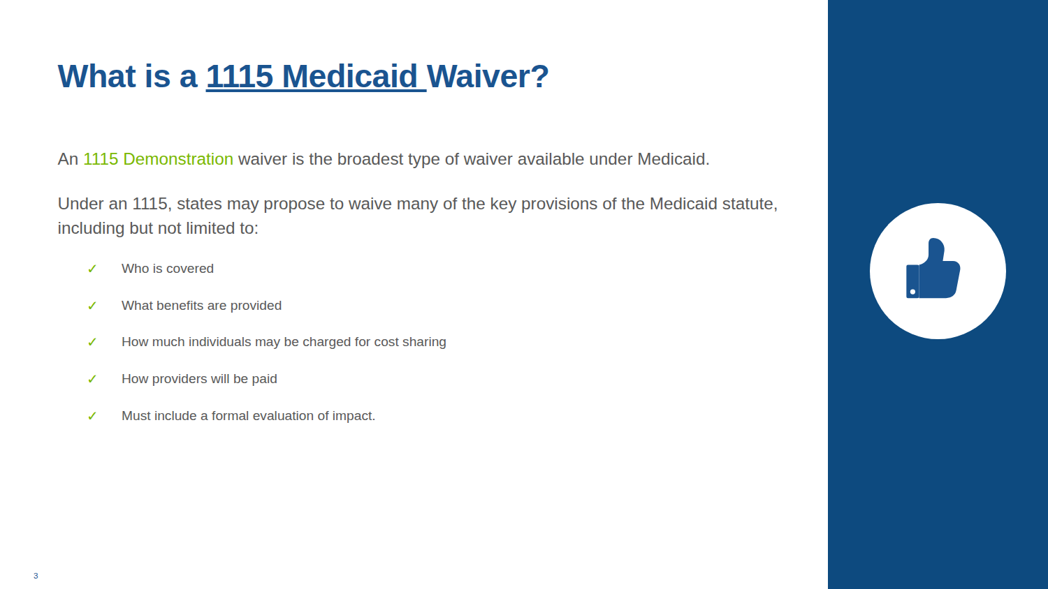What is a 1115 Medicaid Waiver?
An 1115 Demonstration waiver is the broadest type of waiver available under Medicaid.
Under an 1115, states may propose to waive many of the key provisions of the Medicaid statute, including but not limited to:
Who is covered
What benefits are provided
How much individuals may be charged for cost sharing
How providers will be paid
Must include a formal evaluation of impact.
3